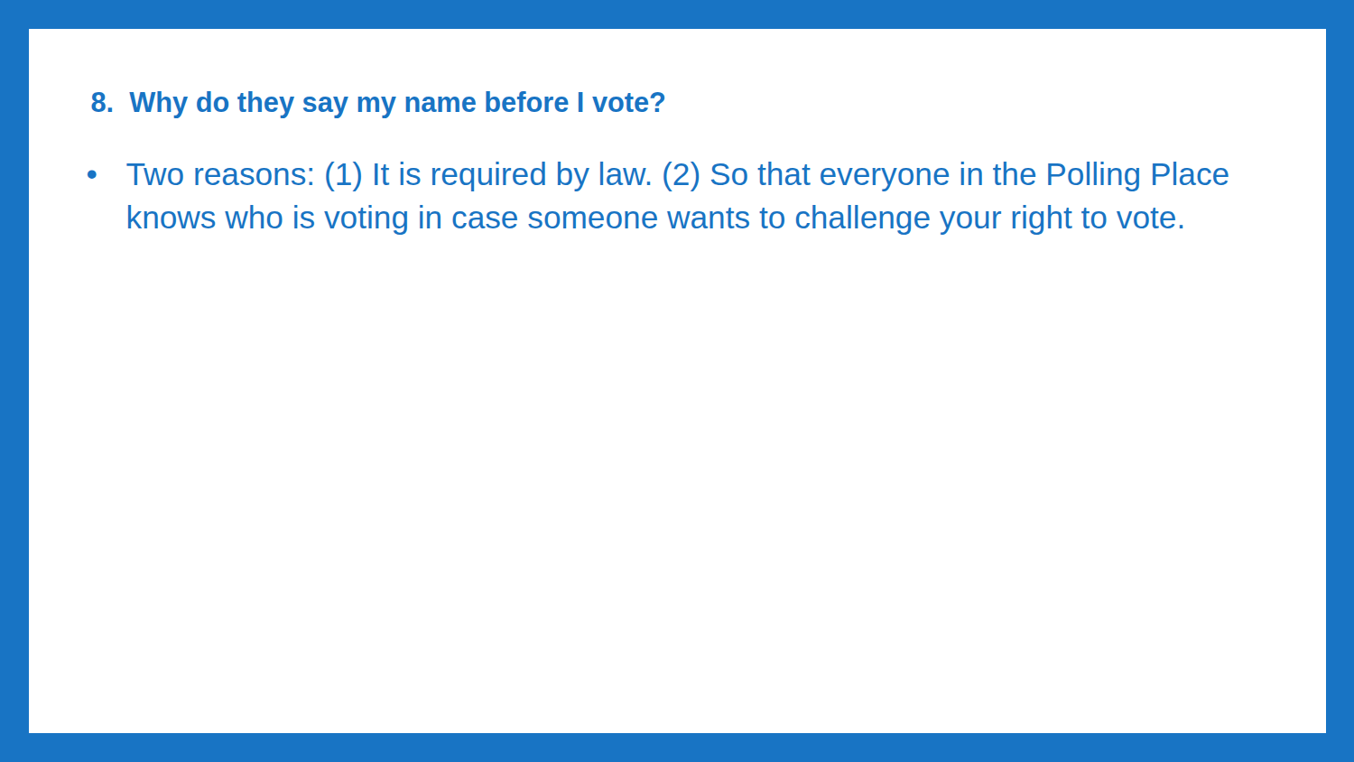8. Why do they say my name before I vote?
Two reasons: (1) It is required by law. (2) So that everyone in the Polling Place knows who is voting in case someone wants to challenge your right to vote.